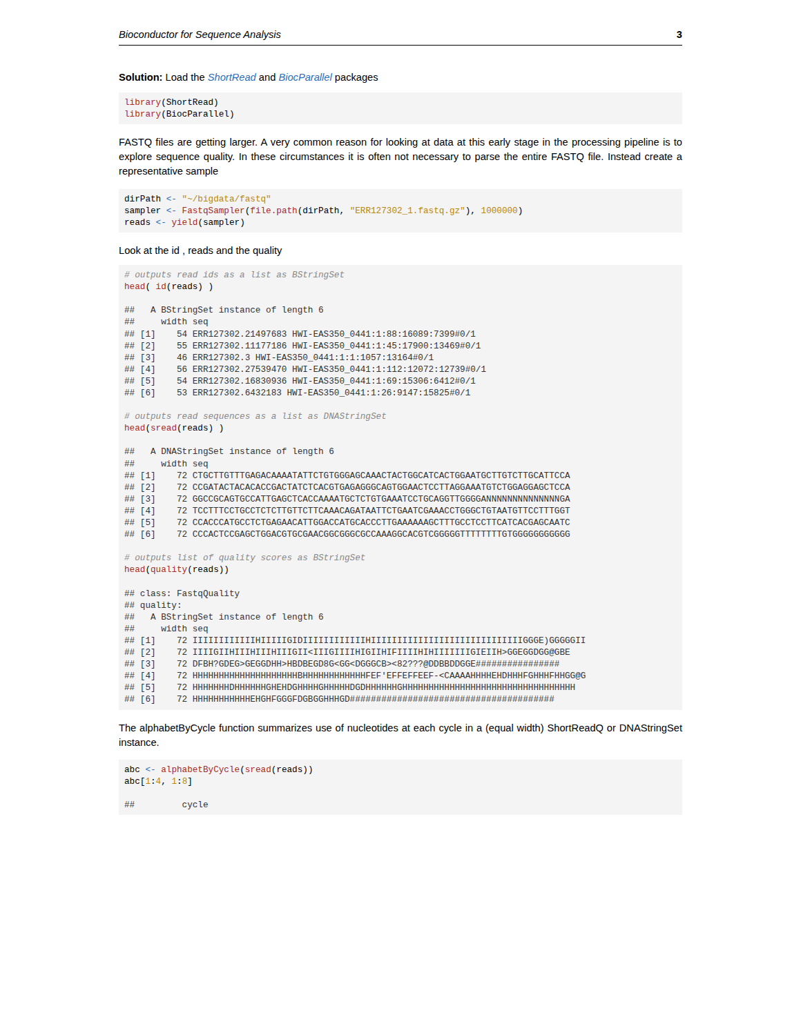Bioconductor for Sequence Analysis 3
Solution: Load the ShortRead and BiocParallel packages
library(ShortRead)
library(BiocParallel)
FASTQ files are getting larger. A very common reason for looking at data at this early stage in the processing pipeline is to explore sequence quality. In these circumstances it is often not necessary to parse the entire FASTQ file. Instead create a representative sample
dirPath <- "~/bigdata/fastq"
sampler <- FastqSampler(file.path(dirPath, "ERR127302_1.fastq.gz"), 1000000)
reads <- yield(sampler)
Look at the id , reads and the quality
# outputs read ids as a list as BStringSet
head( id(reads) )

##   A BStringSet instance of length 6
##     width seq
## [1]    54 ERR127302.21497683 HWI-EAS350_0441:1:88:16089:7399#0/1
## [2]    55 ERR127302.11177186 HWI-EAS350_0441:1:45:17900:13469#0/1
## [3]    46 ERR127302.3 HWI-EAS350_0441:1:1:1057:13164#0/1
## [4]    56 ERR127302.27539470 HWI-EAS350_0441:1:112:12072:12739#0/1
## [5]    54 ERR127302.16830936 HWI-EAS350_0441:1:69:15306:6412#0/1
## [6]    53 ERR127302.6432183 HWI-EAS350_0441:1:26:9147:15825#0/1

# outputs read sequences as a list as DNAStringSet
head(sread(reads) )

##   A DNAStringSet instance of length 6
##     width seq
## [1]    72 CTGCTTGTTTGAGACAAAATATTCTGTGGGAGCAAACTACTGGCATCACTGGAATGCTTGTCTTGCATTCCA
## [2]    72 CCGATACTACACACCGACTATCTCACGTGAGAGGGCAGTGGAACTCCTTAGGAAATGTCTGGAGGAGCTCCA
## [3]    72 GGCCGCAGTGCCATTGAGCTCACCAAAATGCTCTGTGAAATCCTGCAGGTTGGGGANNNNNNNNNNNNNNGA
## [4]    72 TCCTTTCCTGCCTCTCTTGTTCTTCAAACAGATAATTCTGAATCGAAACCTGGGCTGTAATGTTCCTTTGGT
## [5]    72 CCACCCATGCCTCTGAGAACATTGGACCATGCACCCTTGAAAAAAGCTTTGCCTCCTTCATCACGAGCAATC
## [6]    72 CCCACTCCGAGCTGGACGTGCGAACGGCGGGCGCCAAAGGCACGTCGGGGGTTTTTTTTGTGGGGGGGGGGG

# outputs list of quality scores as BStringSet
head(quality(reads))

## class: FastqQuality
## quality:
##   A BStringSet instance of length 6
##     width seq
## [1]    72 IIIIIIIIIIIIHIIIIIGIDIIIIIIIIIIIIHIIIIIIIIIIIIIIIIIIIIIIIIIIIIIGGGE)GGGGGII
## [2]    72 IIIIGIIHIIIHIIIHIIIGII<IIIGIIIIHIGIIHIFIIIIHIHIIIIIIIGIEIIH>GGEGGDGG@GBE
## [3]    72 DFBH?GDEG>GEGGDHH>HBDBEGD8G<GG<DGGGCB><82???@DDBBDDGGE################
## [4]    72 HHHHHHHHHHHHHHHHHHHHBHHHHHHHHHHHHFEF'EFFEFFEEF-<CAAAAHHHHEHDHHHFGHHHFHHGG@G
## [5]    72 HHHHHHHDHHHHHHGHEHDGHHHHGHHHHHDGDHHHHHHGHHHHHHHHHHHHHHHHHHHHHHHHHHHHHHHHH
## [6]    72 HHHHHHHHHHHEHGHFGGGFDGBGGHHHGD#######################################
The alphabetByCycle function summarizes use of nucleotides at each cycle in a (equal width) ShortReadQ or DNAStringSet instance.
abc <- alphabetByCycle(sread(reads))
abc[1:4, 1:8]

##         cycle